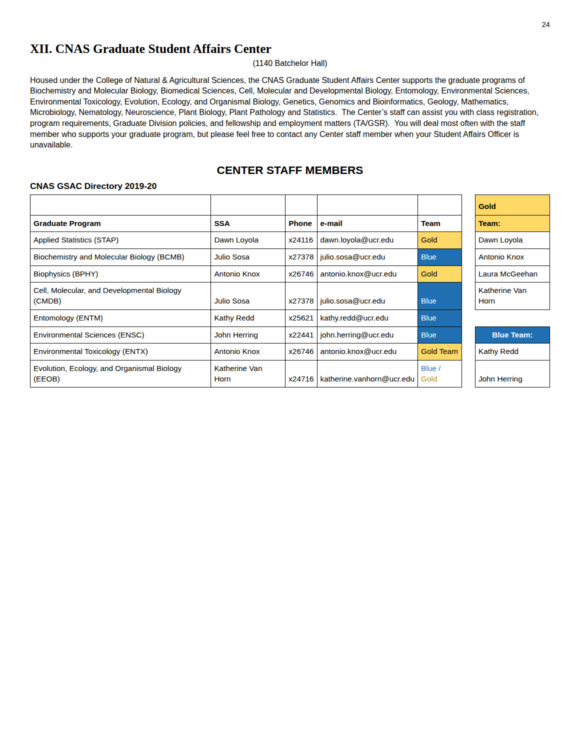24
XII. CNAS Graduate Student Affairs Center
(1140 Batchelor Hall)
Housed under the College of Natural & Agricultural Sciences, the CNAS Graduate Student Affairs Center supports the graduate programs of Biochemistry and Molecular Biology, Biomedical Sciences, Cell, Molecular and Developmental Biology, Entomology, Environmental Sciences, Environmental Toxicology, Evolution, Ecology, and Organismal Biology, Genetics, Genomics and Bioinformatics, Geology, Mathematics, Microbiology, Nematology, Neuroscience, Plant Biology, Plant Pathology and Statistics. The Center’s staff can assist you with class registration, program requirements, Graduate Division policies, and fellowship and employment matters (TA/GSR). You will deal most often with the staff member who supports your graduate program, but please feel free to contact any Center staff member when your Student Affairs Officer is unavailable.
CENTER STAFF MEMBERS
CNAS GSAC Directory 2019-20
| | | | | | | Gold |
| Graduate Program | SSA | Phone | e-mail | Team | | Team: |
| Applied Statistics (STAP) | Dawn Loyola | x24116 | dawn.loyola@ucr.edu | Gold | | Dawn Loyola |
| Biochemistry and Molecular Biology (BCMB) | Julio Sosa | x27378 | julio.sosa@ucr.edu | Blue | | Antonio Knox |
| Biophysics (BPHY) | Antonio Knox | x26746 | antonio.knox@ucr.edu | Gold | | Laura McGeehan |
| Cell, Molecular, and Developmental Biology (CMDB) | Julio Sosa | x27378 | julio.sosa@ucr.edu | Blue | | Katherine Van Horn |
| Entomology (ENTM) | Kathy Redd | x25621 | kathy.redd@ucr.edu | Blue | | |
| Environmental Sciences (ENSC) | John Herring | x22441 | john.herring@ucr.edu | Blue | | Blue Team: |
| Environmental Toxicology (ENTX) | Antonio Knox | x26746 | antonio.knox@ucr.edu | Gold Team | | Kathy Redd |
| Evolution, Ecology, and Organismal Biology (EEOB) | Katherine Van Horn | x24716 | katherine.vanhorn@ucr.edu | Blue / Gold | | John Herring |